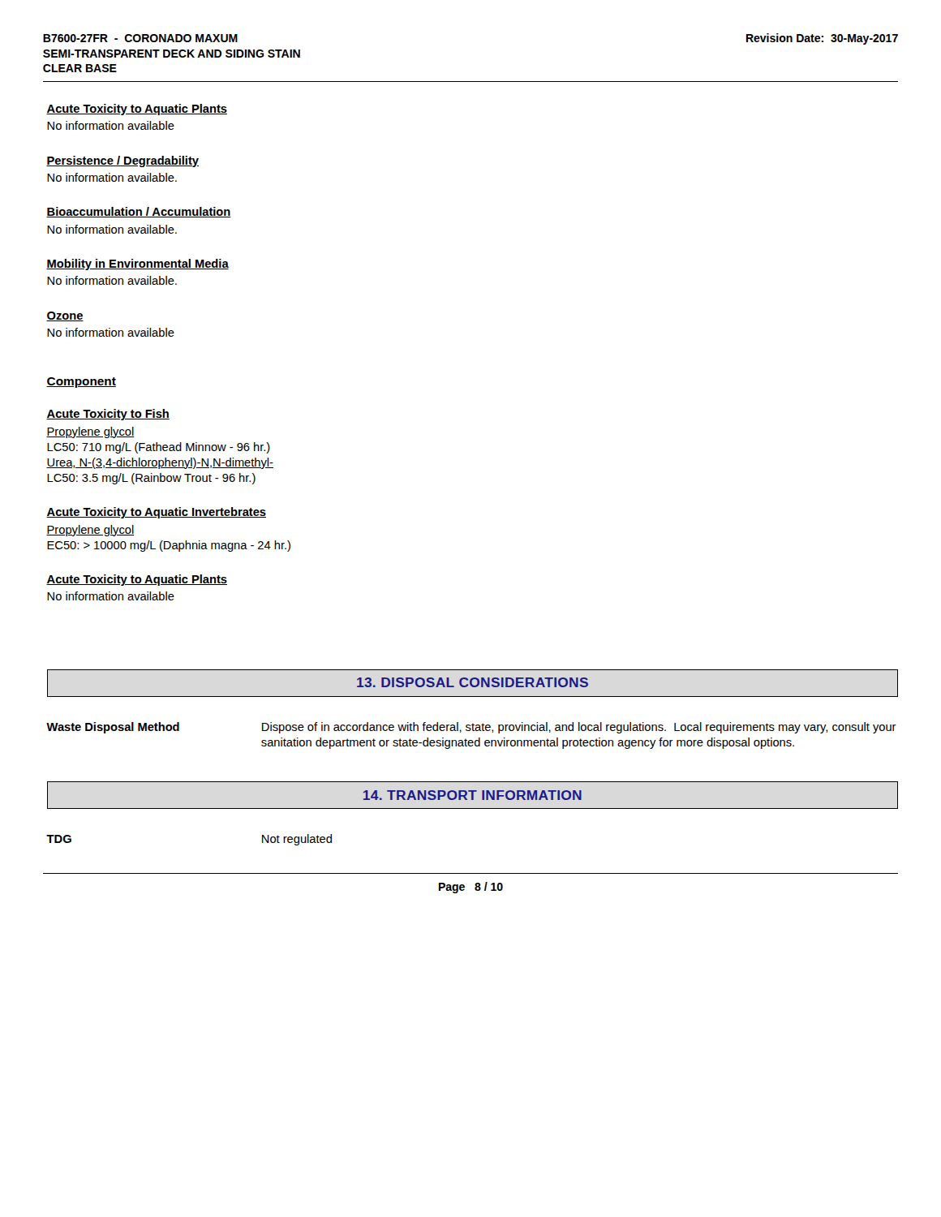B7600-27FR - CORONADO MAXUM
SEMI-TRANSPARENT DECK AND SIDING STAIN
CLEAR BASE
Revision Date: 30-May-2017
Acute Toxicity to Aquatic Plants
No information available
Persistence / Degradability
No information available.
Bioaccumulation / Accumulation
No information available.
Mobility in Environmental Media
No information available.
Ozone
No information available
Component
Acute Toxicity to Fish
Propylene glycol
LC50: 710 mg/L (Fathead Minnow - 96 hr.)
Urea, N-(3,4-dichlorophenyl)-N,N-dimethyl-
LC50: 3.5 mg/L (Rainbow Trout - 96 hr.)
Acute Toxicity to Aquatic Invertebrates
Propylene glycol
EC50: > 10000 mg/L (Daphnia magna - 24 hr.)
Acute Toxicity to Aquatic Plants
No information available
13. DISPOSAL CONSIDERATIONS
Waste Disposal Method
Dispose of in accordance with federal, state, provincial, and local regulations. Local requirements may vary, consult your sanitation department or state-designated environmental protection agency for more disposal options.
14. TRANSPORT INFORMATION
TDG
Not regulated
Page 8 / 10